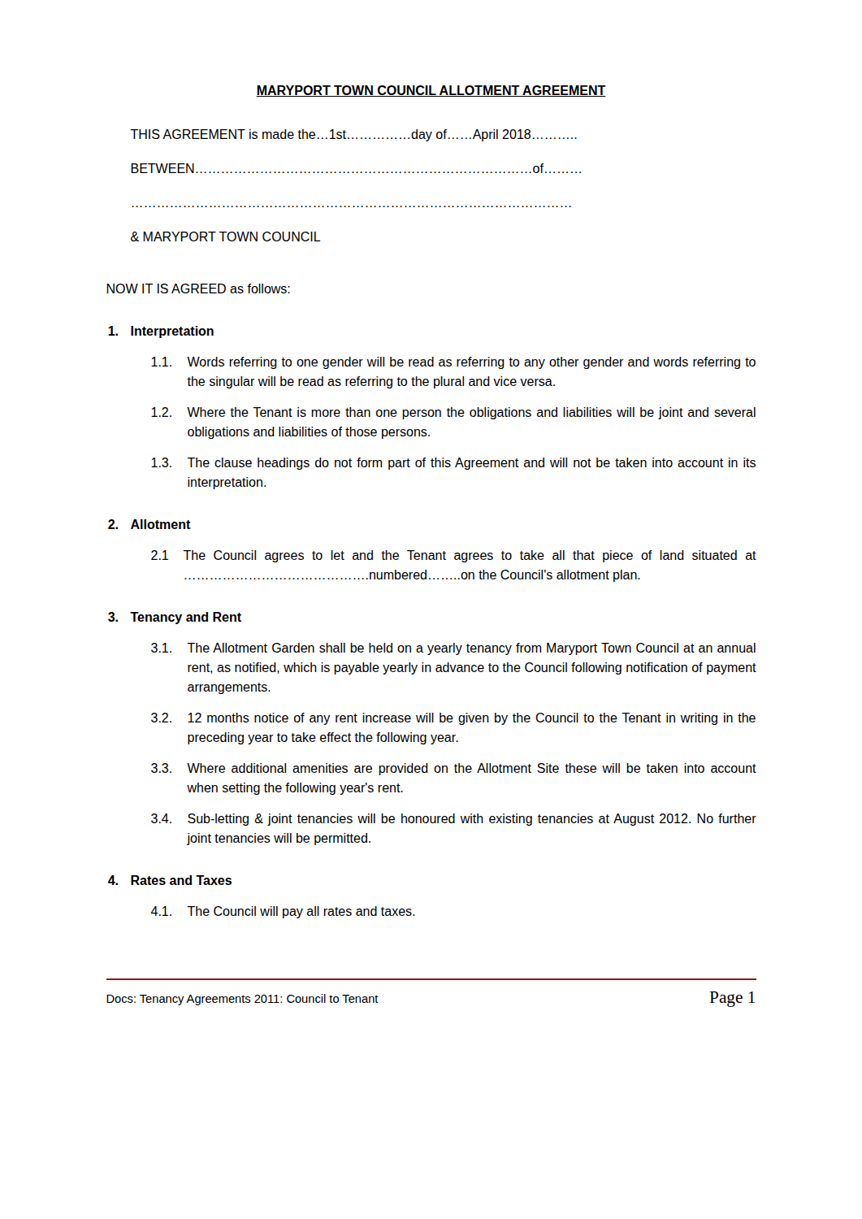MARYPORT TOWN COUNCIL ALLOTMENT AGREEMENT
THIS AGREEMENT is made the…1st……………day of……April 2018………..
BETWEEN……………………………………………………………………of………
…………………………………………………………………………………………
& MARYPORT TOWN COUNCIL
NOW IT IS AGREED as follows:
Interpretation
1.1. Words referring to one gender will be read as referring to any other gender and words referring to the singular will be read as referring to the plural and vice versa.
1.2. Where the Tenant is more than one person the obligations and liabilities will be joint and several obligations and liabilities of those persons.
1.3. The clause headings do not form part of this Agreement and will not be taken into account in its interpretation.
Allotment
2.1 The Council agrees to let and the Tenant agrees to take all that piece of land situated at …………………………………….numbered……..on the Council's allotment plan.
Tenancy and Rent
3.1. The Allotment Garden shall be held on a yearly tenancy from Maryport Town Council at an annual rent, as notified, which is payable yearly in advance to the Council following notification of payment arrangements.
3.2. 12 months notice of any rent increase will be given by the Council to the Tenant in writing in the preceding year to take effect the following year.
3.3. Where additional amenities are provided on the Allotment Site these will be taken into account when setting the following year's rent.
3.4. Sub-letting & joint tenancies will be honoured with existing tenancies at August 2012. No further joint tenancies will be permitted.
Rates and Taxes
4.1. The Council will pay all rates and taxes.
Docs: Tenancy Agreements 2011: Council to Tenant Page 1